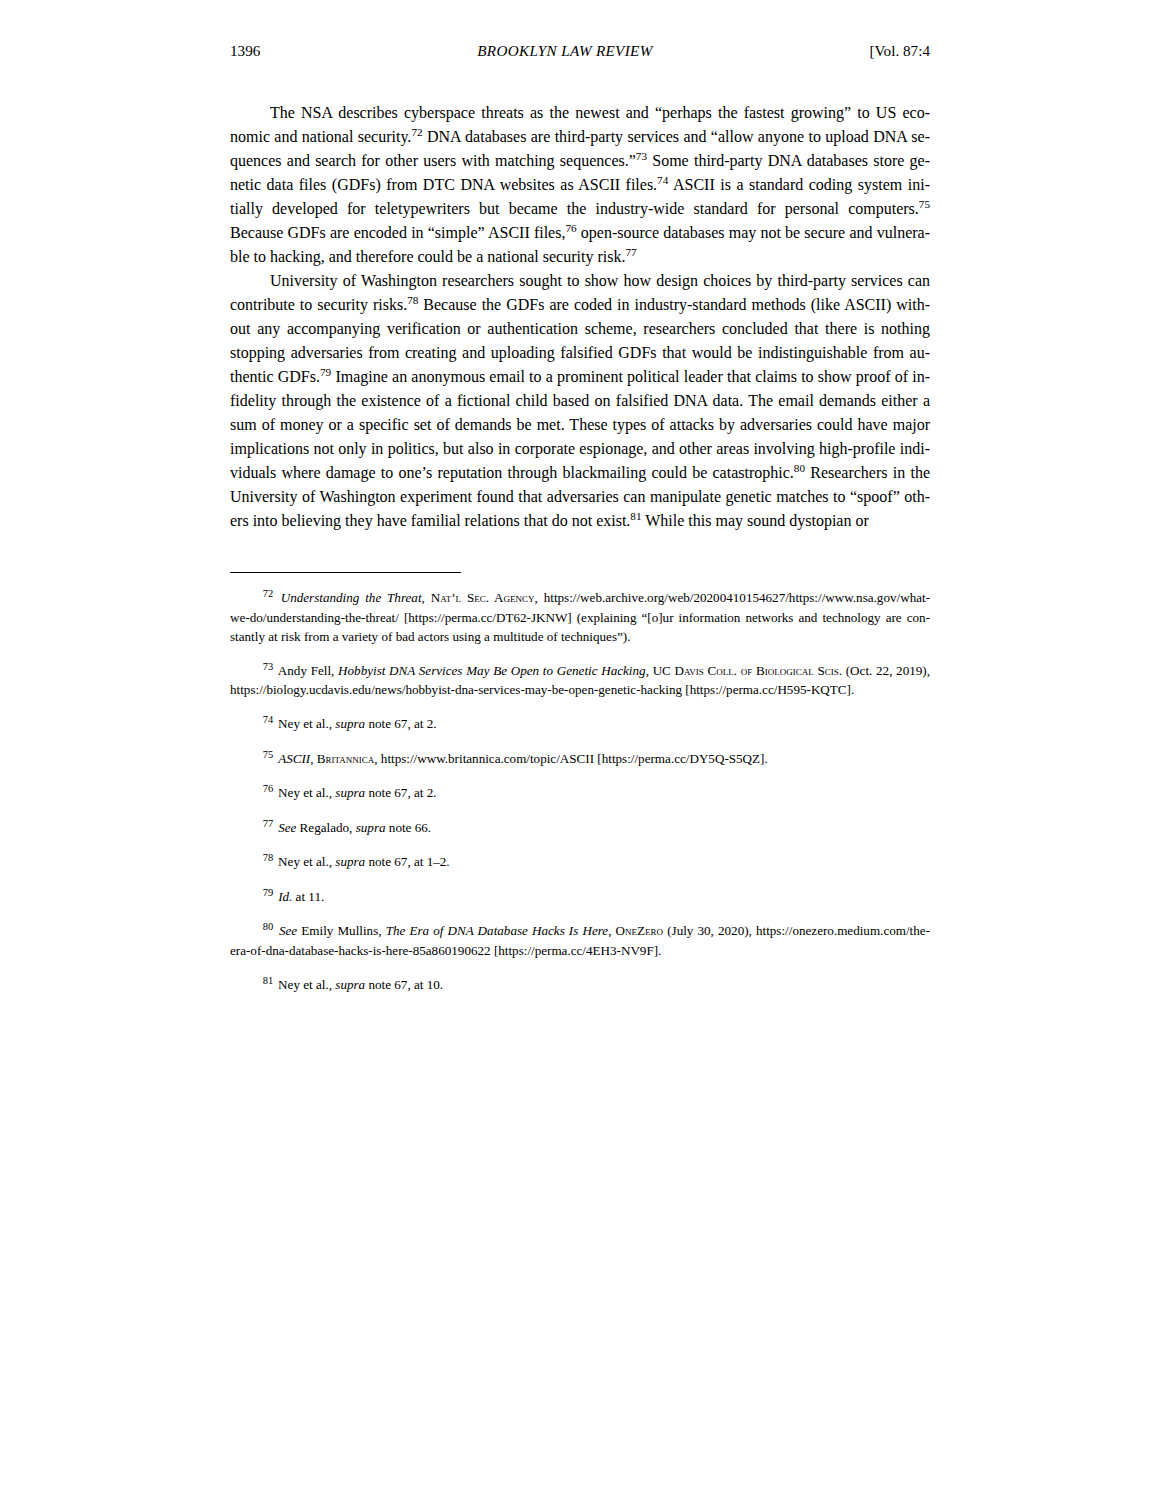1396 BROOKLYN LAW REVIEW [Vol. 87:4
The NSA describes cyberspace threats as the newest and “perhaps the fastest growing” to US economic and national security.72 DNA databases are third-party services and “allow anyone to upload DNA sequences and search for other users with matching sequences.”73 Some third-party DNA databases store genetic data files (GDFs) from DTC DNA websites as ASCII files.74 ASCII is a standard coding system initially developed for teletypewriters but became the industry-wide standard for personal computers.75 Because GDFs are encoded in “simple” ASCII files,76 open-source databases may not be secure and vulnerable to hacking, and therefore could be a national security risk.77
University of Washington researchers sought to show how design choices by third-party services can contribute to security risks.78 Because the GDFs are coded in industry-standard methods (like ASCII) without any accompanying verification or authentication scheme, researchers concluded that there is nothing stopping adversaries from creating and uploading falsified GDFs that would be indistinguishable from authentic GDFs.79 Imagine an anonymous email to a prominent political leader that claims to show proof of infidelity through the existence of a fictional child based on falsified DNA data. The email demands either a sum of money or a specific set of demands be met. These types of attacks by adversaries could have major implications not only in politics, but also in corporate espionage, and other areas involving high-profile individuals where damage to one’s reputation through blackmailing could be catastrophic.80 Researchers in the University of Washington experiment found that adversaries can manipulate genetic matches to “spoof” others into believing they have familial relations that do not exist.81 While this may sound dystopian or
72 Understanding the Threat, Nat’l Sec. Agency, https://web.archive.org/web/20200410154627/https://www.nsa.gov/what-we-do/understanding-the-threat/ [https://perma.cc/DT62-JKNW] (explaining “[o]ur information networks and technology are constantly at risk from a variety of bad actors using a multitude of techniques”).
73 Andy Fell, Hobbyist DNA Services May Be Open to Genetic Hacking, UC Davis Coll. of Biological Scis. (Oct. 22, 2019), https://biology.ucdavis.edu/news/hobbyist-dna-services-may-be-open-genetic-hacking [https://perma.cc/H595-KQTC].
74 Ney et al., supra note 67, at 2.
75 ASCII, Britannica, https://www.britannica.com/topic/ASCII [https://perma.cc/DY5Q-S5QZ].
76 Ney et al., supra note 67, at 2.
77 See Regalado, supra note 66.
78 Ney et al., supra note 67, at 1–2.
79 Id. at 11.
80 See Emily Mullins, The Era of DNA Database Hacks Is Here, OneZero (July 30, 2020), https://onezero.medium.com/the-era-of-dna-database-hacks-is-here-85a860190622 [https://perma.cc/4EH3-NV9F].
81 Ney et al., supra note 67, at 10.